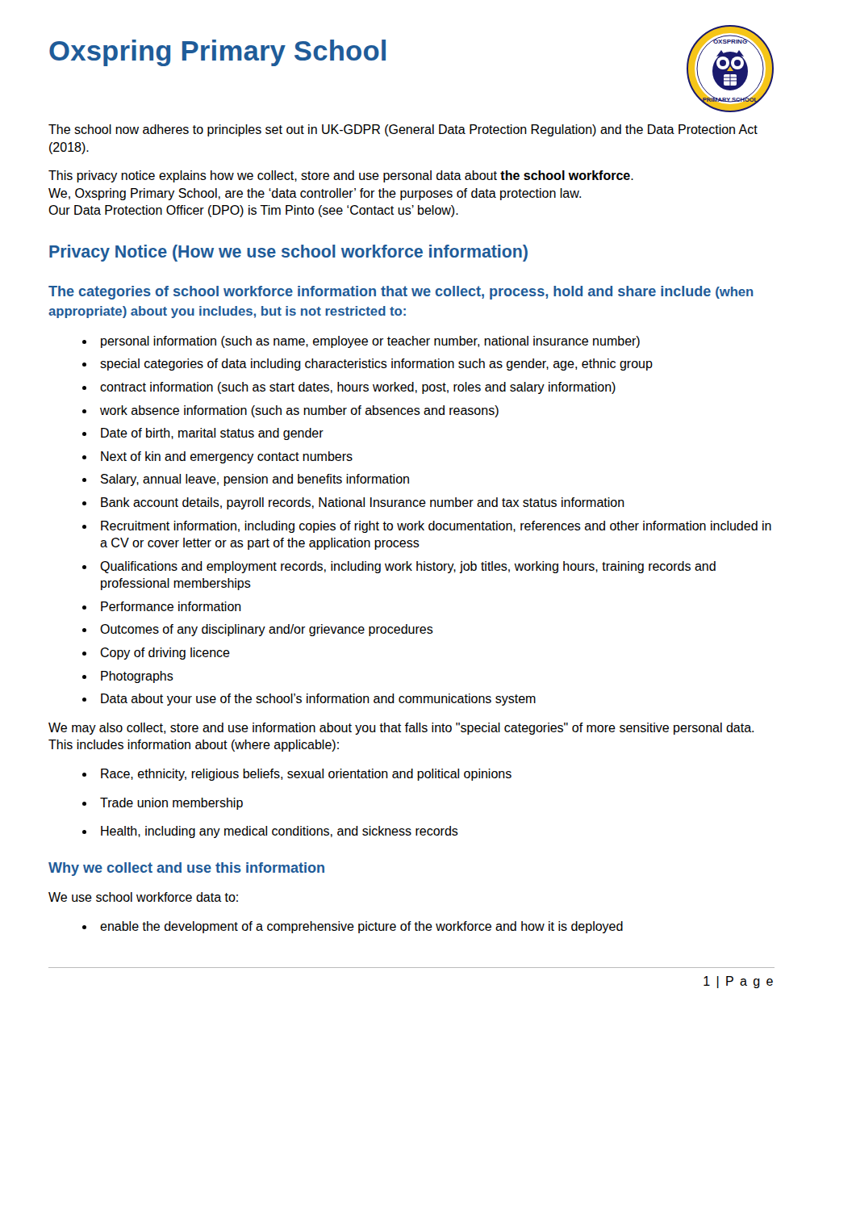OXSPRING PRIMARY SCHOOL
Oxspring Primary School
The school now adheres to principles set out in UK-GDPR (General Data Protection Regulation) and the Data Protection Act (2018).
This privacy notice explains how we collect, store and use personal data about the school workforce.
We, Oxspring Primary School, are the ‘data controller’ for the purposes of data protection law.
Our Data Protection Officer (DPO) is Tim Pinto (see ‘Contact us’ below).
Privacy Notice (How we use school workforce information)
The categories of school workforce information that we collect, process, hold and share include (when appropriate) about you includes, but is not restricted to:
personal information (such as name, employee or teacher number, national insurance number)
special categories of data including characteristics information such as gender, age, ethnic group
contract information (such as start dates, hours worked, post, roles and salary information)
work absence information (such as number of absences and reasons)
Date of birth, marital status and gender
Next of kin and emergency contact numbers
Salary, annual leave, pension and benefits information
Bank account details, payroll records, National Insurance number and tax status information
Recruitment information, including copies of right to work documentation, references and other information included in a CV or cover letter or as part of the application process
Qualifications and employment records, including work history, job titles, working hours, training records and professional memberships
Performance information
Outcomes of any disciplinary and/or grievance procedures
Copy of driving licence
Photographs
Data about your use of the school’s information and communications system
We may also collect, store and use information about you that falls into "special categories" of more sensitive personal data. This includes information about (where applicable):
Race, ethnicity, religious beliefs, sexual orientation and political opinions
Trade union membership
Health, including any medical conditions, and sickness records
Why we collect and use this information
We use school workforce data to:
enable the development of a comprehensive picture of the workforce and how it is deployed
1 | P a g e